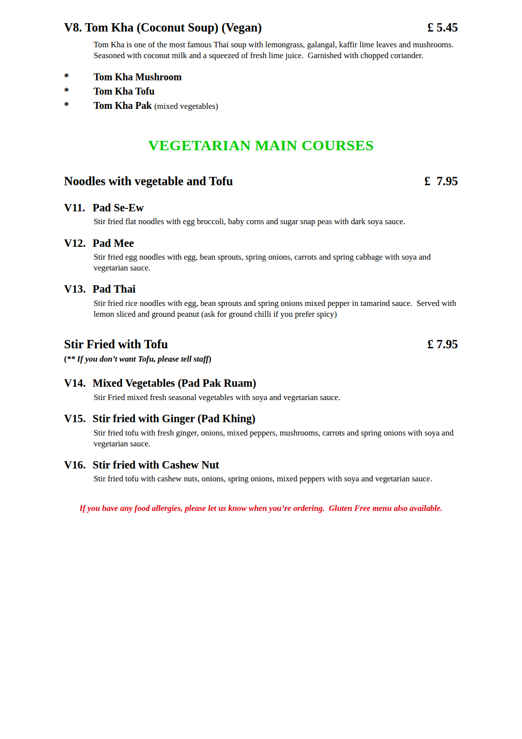V8. Tom Kha (Coconut Soup) (Vegan) £ 5.45
Tom Kha is one of the most famous Thai soup with lemongrass, galangal, kaffir lime leaves and mushrooms. Seasoned with coconut milk and a squeezed of fresh lime juice. Garnished with chopped coriander.
*Tom Kha Mushroom
*Tom Kha Tofu
*Tom Kha Pak (mixed vegetables)
VEGETARIAN MAIN COURSES
Noodles with vegetable and Tofu £ 7.95
V11. Pad Se-Ew
Stir fried flat noodles with egg broccoli, baby corns and sugar snap peas with dark soya sauce.
V12. Pad Mee
Stir fried egg noodles with egg, bean sprouts, spring onions, carrots and spring cabbage with soya and vegetarian sauce.
V13. Pad Thai
Stir fried rice noodles with egg, bean sprouts and spring onions mixed pepper in tamarind sauce. Served with lemon sliced and ground peanut (ask for ground chilli if you prefer spicy)
Stir Fried with Tofu £ 7.95
(** If you don’t want Tofu, please tell staff)
V14. Mixed Vegetables (Pad Pak Ruam)
Stir Fried mixed fresh seasonal vegetables with soya and vegetarian sauce.
V15. Stir fried with Ginger (Pad Khing)
Stir fried tofu with fresh ginger, onions, mixed peppers, mushrooms, carrots and spring onions with soya and vegetarian sauce.
V16. Stir fried with Cashew Nut
Stir fried tofu with cashew nuts, onions, spring onions, mixed peppers with soya and vegetarian sauce.
If you have any food allergies, please let us know when you’re ordering. Gluten Free menu also available.